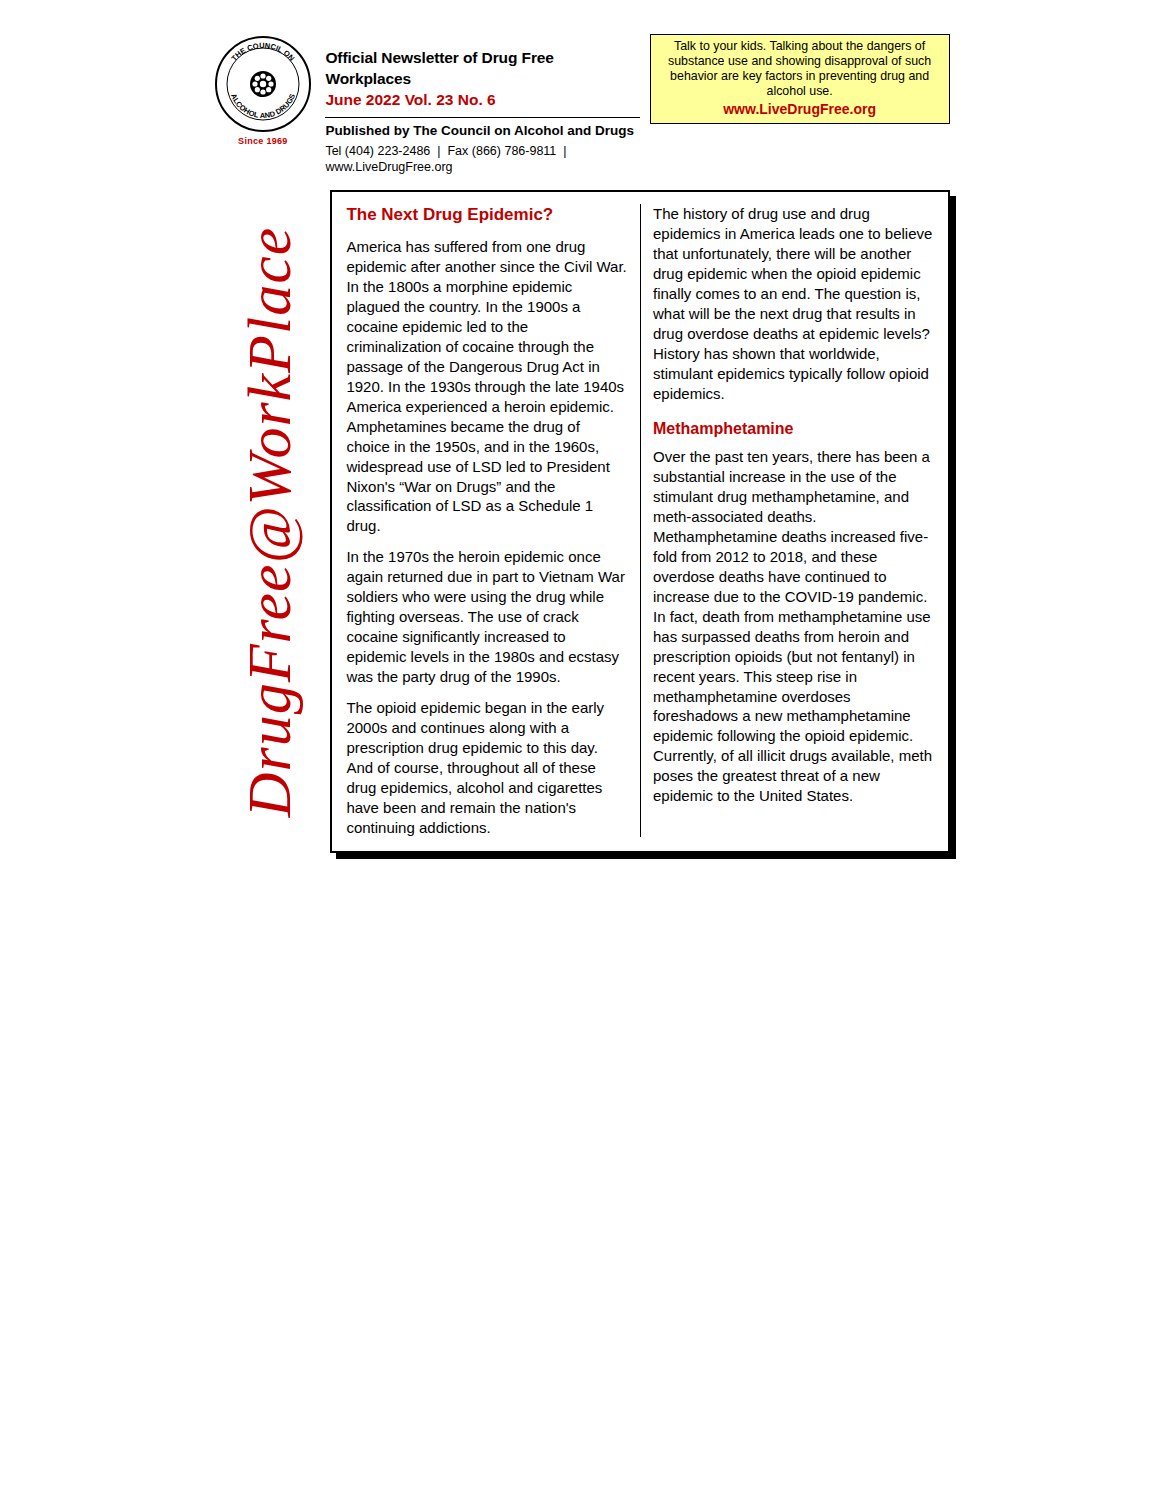THE COUNCIL ON ALCOHOL AND DRUGS
Since 1969
Official Newsletter of Drug Free Workplaces
June 2022 Vol. 23 No. 6
Published by The Council on Alcohol and Drugs
Tel (404) 223-2486 | Fax (866) 786-9811 | www.LiveDrugFree.org
Talk to your kids. Talking about the dangers of substance use and showing disapproval of such behavior are key factors in preventing drug and alcohol use.
www.LiveDrugFree.org
DrugFree@WorkPlace
The Next Drug Epidemic?
America has suffered from one drug epidemic after another since the Civil War. In the 1800s a morphine epidemic plagued the country. In the 1900s a cocaine epidemic led to the criminalization of cocaine through the passage of the Dangerous Drug Act in 1920. In the 1930s through the late 1940s America experienced a heroin epidemic. Amphetamines became the drug of choice in the 1950s, and in the 1960s, widespread use of LSD led to President Nixon's “War on Drugs” and the classification of LSD as a Schedule 1 drug.
In the 1970s the heroin epidemic once again returned due in part to Vietnam War soldiers who were using the drug while fighting overseas. The use of crack cocaine significantly increased to epidemic levels in the 1980s and ecstasy was the party drug of the 1990s.
The opioid epidemic began in the early 2000s and continues along with a prescription drug epidemic to this day. And of course, throughout all of these drug epidemics, alcohol and cigarettes have been and remain the nation's continuing addictions.
The history of drug use and drug epidemics in America leads one to believe that unfortunately, there will be another drug epidemic when the opioid epidemic finally comes to an end. The question is, what will be the next drug that results in drug overdose deaths at epidemic levels? History has shown that worldwide, stimulant epidemics typically follow opioid epidemics.
Methamphetamine
Over the past ten years, there has been a substantial increase in the use of the stimulant drug methamphetamine, and meth-associated deaths. Methamphetamine deaths increased five-fold from 2012 to 2018, and these overdose deaths have continued to increase due to the COVID-19 pandemic. In fact, death from methamphetamine use has surpassed deaths from heroin and prescription opioids (but not fentanyl) in recent years. This steep rise in methamphetamine overdoses foreshadows a new methamphetamine epidemic following the opioid epidemic. Currently, of all illicit drugs available, meth poses the greatest threat of a new epidemic to the United States.